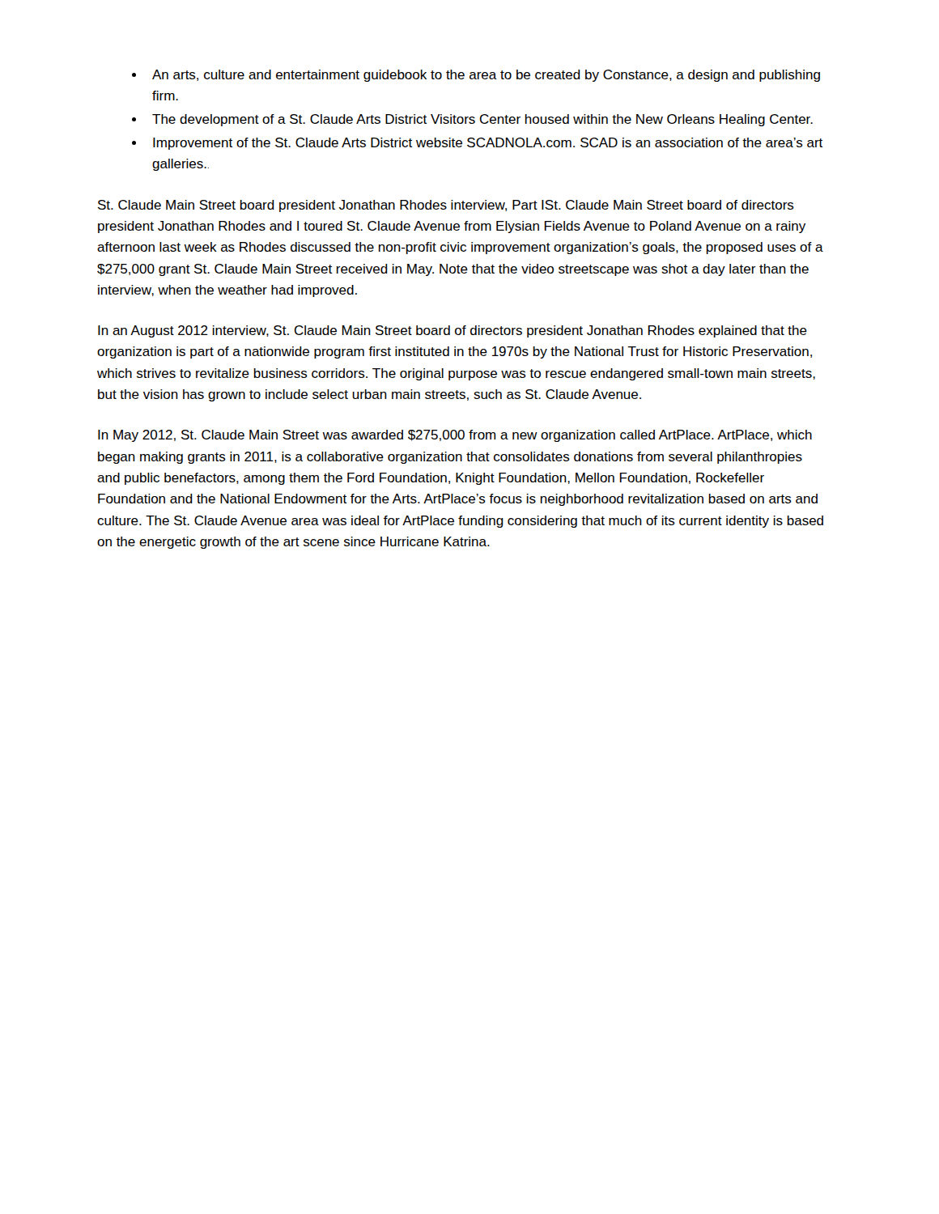An arts, culture and entertainment guidebook to the area to be created by Constance, a design and publishing firm.
The development of a St. Claude Arts District Visitors Center housed within the New Orleans Healing Center.
Improvement of the St. Claude Arts District website SCADNOLA.com. SCAD is an association of the area’s art galleries..
St. Claude Main Street board president Jonathan Rhodes interview, Part ISt. Claude Main Street board of directors president Jonathan Rhodes and I toured St. Claude Avenue from Elysian Fields Avenue to Poland Avenue on a rainy afternoon last week as Rhodes discussed the non-profit civic improvement organization’s goals, the proposed uses of a $275,000 grant St. Claude Main Street received in May. Note that the video streetscape was shot a day later than the interview, when the weather had improved.
In an August 2012 interview, St. Claude Main Street board of directors president Jonathan Rhodes explained that the organization is part of a nationwide program first instituted in the 1970s by the National Trust for Historic Preservation, which strives to revitalize business corridors. The original purpose was to rescue endangered small-town main streets, but the vision has grown to include select urban main streets, such as St. Claude Avenue.
In May 2012, St. Claude Main Street was awarded $275,000 from a new organization called ArtPlace. ArtPlace, which began making grants in 2011, is a collaborative organization that consolidates donations from several philanthropies and public benefactors, among them the Ford Foundation, Knight Foundation, Mellon Foundation, Rockefeller Foundation and the National Endowment for the Arts. ArtPlace’s focus is neighborhood revitalization based on arts and culture. The St. Claude Avenue area was ideal for ArtPlace funding considering that much of its current identity is based on the energetic growth of the art scene since Hurricane Katrina.